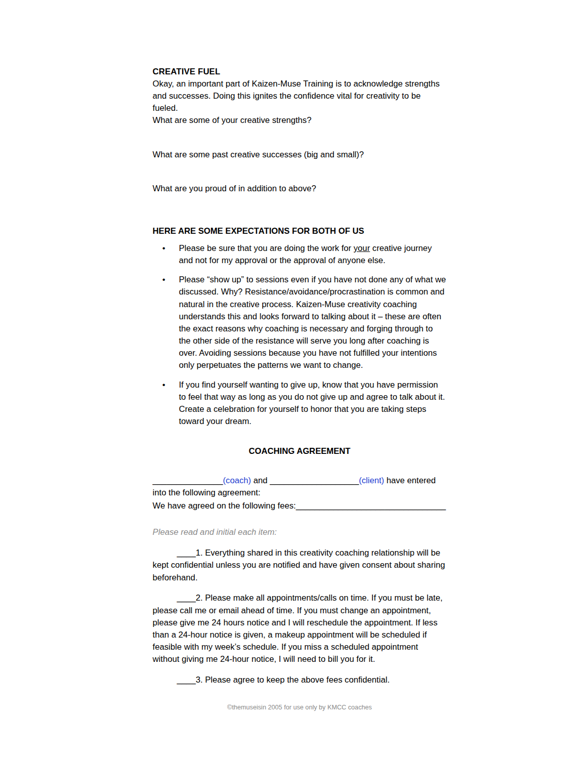CREATIVE FUEL
Okay, an important part of Kaizen-Muse Training is to acknowledge strengths and successes. Doing this ignites the confidence vital for creativity to be fueled.
What are some of your creative strengths?
What are some past creative successes (big and small)?
What are you proud of in addition to above?
HERE ARE SOME EXPECTATIONS FOR BOTH OF US
Please be sure that you are doing the work for your creative journey and not for my approval or the approval of anyone else.
Please “show up” to sessions even if you have not done any of what we discussed. Why? Resistance/avoidance/procrastination is common and natural in the creative process. Kaizen-Muse creativity coaching understands this and looks forward to talking about it – these are often the exact reasons why coaching is necessary and forging through to the other side of the resistance will serve you long after coaching is over. Avoiding sessions because you have not fulfilled your intentions only perpetuates the patterns we want to change.
If you find yourself wanting to give up, know that you have permission to feel that way as long as you do not give up and agree to talk about it. Create a celebration for yourself to honor that you are taking steps toward your dream.
COACHING AGREEMENT
_______________(coach) and ___________________(client) have entered into the following agreement:
We have agreed on the following fees:________________________________
Please read and initial each item:
____1. Everything shared in this creativity coaching relationship will be kept confidential unless you are notified and have given consent about sharing beforehand.
____2. Please make all appointments/calls on time. If you must be late, please call me or email ahead of time. If you must change an appointment, please give me 24 hours notice and I will reschedule the appointment. If less than a 24-hour notice is given, a makeup appointment will be scheduled if feasible with my week’s schedule. If you miss a scheduled appointment without giving me 24-hour notice, I will need to bill you for it.
____3. Please agree to keep the above fees confidential.
©themuseisin 2005 for use only by KMCC coaches